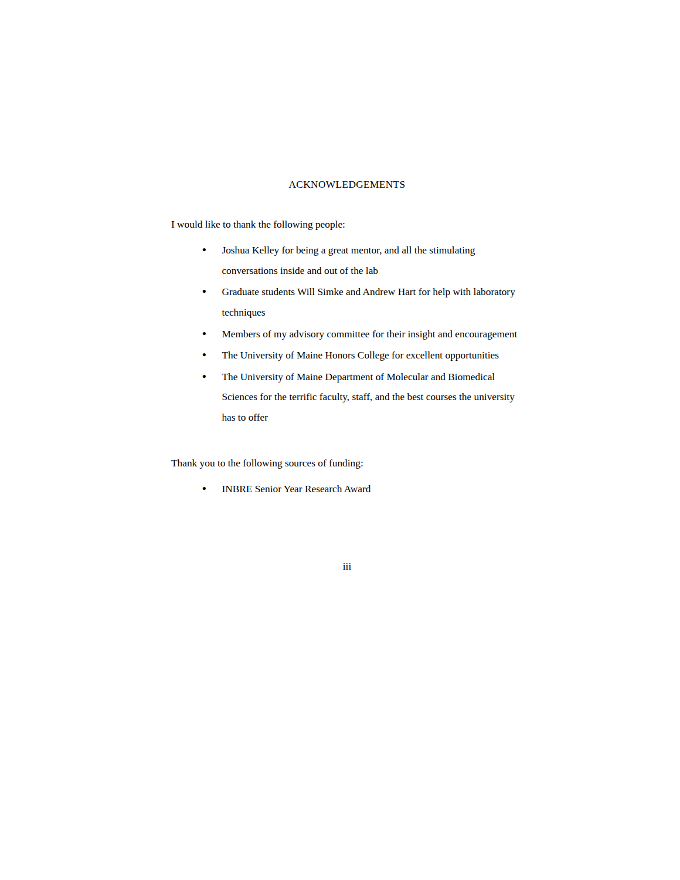ACKNOWLEDGEMENTS
I would like to thank the following people:
Joshua Kelley for being a great mentor, and all the stimulating conversations inside and out of the lab
Graduate students Will Simke and Andrew Hart for help with laboratory techniques
Members of my advisory committee for their insight and encouragement
The University of Maine Honors College for excellent opportunities
The University of Maine Department of Molecular and Biomedical Sciences for the terrific faculty, staff, and the best courses the university has to offer
Thank you to the following sources of funding:
INBRE Senior Year Research Award
iii